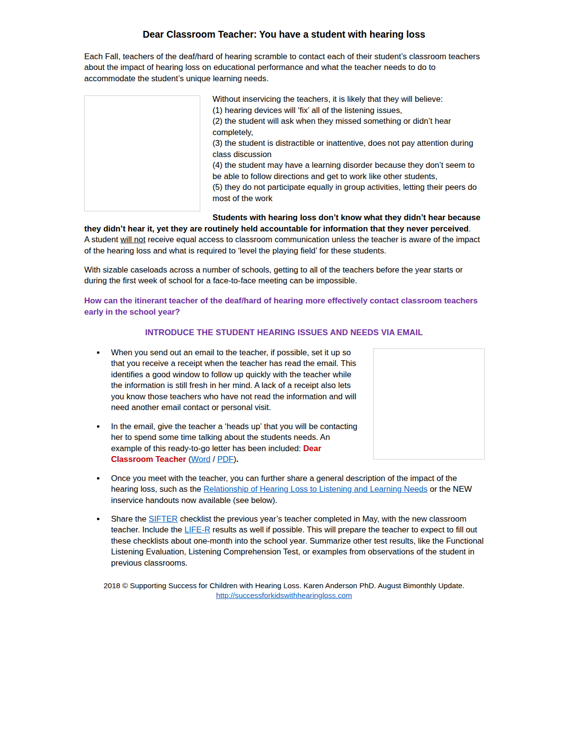Dear Classroom Teacher: You have a student with hearing loss
Each Fall, teachers of the deaf/hard of hearing scramble to contact each of their student’s classroom teachers about the impact of hearing loss on educational performance and what the teacher needs to do to accommodate the student’s unique learning needs.
Without inservicing the teachers, it is likely that they will believe:
(1) hearing devices will ‘fix’ all of the listening issues,
(2) the student will ask when they missed something or didn’t hear completely,
(3) the student is distractible or inattentive, does not pay attention during class discussion
(4) the student may have a learning disorder because they don’t seem to be able to follow directions and get to work like other students,
(5) they do not participate equally in group activities, letting their peers do most of the work
Students with hearing loss don’t know what they didn’t hear because they didn’t hear it, yet they are routinely held accountable for information that they never perceived.
A student will not receive equal access to classroom communication unless the teacher is aware of the impact of the hearing loss and what is required to ‘level the playing field’ for these students.
With sizable caseloads across a number of schools, getting to all of the teachers before the year starts or during the first week of school for a face-to-face meeting can be impossible.
How can the itinerant teacher of the deaf/hard of hearing more effectively contact classroom teachers early in the school year?
INTRODUCE THE STUDENT HEARING ISSUES AND NEEDS VIA EMAIL
When you send out an email to the teacher, if possible, set it up so that you receive a receipt when the teacher has read the email. This identifies a good window to follow up quickly with the teacher while the information is still fresh in her mind. A lack of a receipt also lets you know those teachers who have not read the information and will need another email contact or personal visit.
In the email, give the teacher a ‘heads up’ that you will be contacting her to spend some time talking about the students needs. An example of this ready-to-go letter has been included: Dear Classroom Teacher (Word / PDF).
Once you meet with the teacher, you can further share a general description of the impact of the hearing loss, such as the Relationship of Hearing Loss to Listening and Learning Needs or the NEW inservice handouts now available (see below).
Share the SIFTER checklist the previous year’s teacher completed in May, with the new classroom teacher. Include the LIFE-R results as well if possible. This will prepare the teacher to expect to fill out these checklists about one-month into the school year. Summarize other test results, like the Functional Listening Evaluation, Listening Comprehension Test, or examples from observations of the student in previous classrooms.
2018 © Supporting Success for Children with Hearing Loss. Karen Anderson PhD. August Bimonthly Update.
http://successforkidswithhearingloss.com